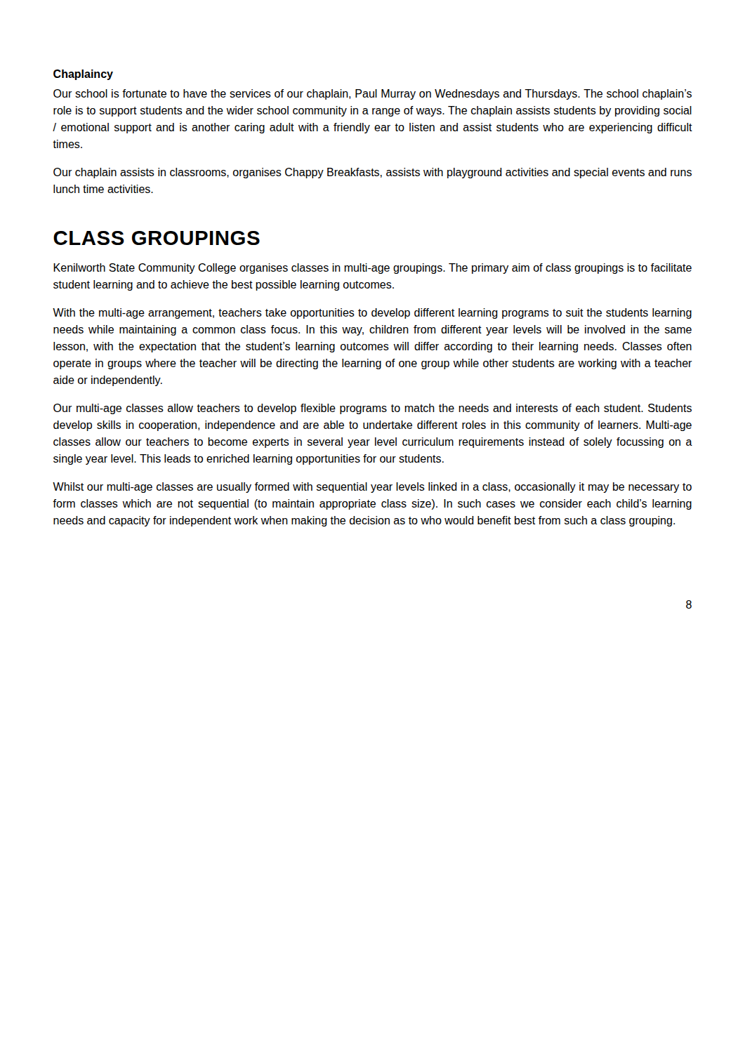Chaplaincy
Our school is fortunate to have the services of our chaplain, Paul Murray on Wednesdays and Thursdays. The school chaplain’s role is to support students and the wider school community in a range of ways. The chaplain assists students by providing social / emotional support and is another caring adult with a friendly ear to listen and assist students who are experiencing difficult times.
Our chaplain assists in classrooms, organises Chappy Breakfasts, assists with playground activities and special events and runs lunch time activities.
CLASS GROUPINGS
Kenilworth State Community College organises classes in multi-age groupings. The primary aim of class groupings is to facilitate student learning and to achieve the best possible learning outcomes.
With the multi-age arrangement, teachers take opportunities to develop different learning programs to suit the students learning needs while maintaining a common class focus. In this way, children from different year levels will be involved in the same lesson, with the expectation that the student’s learning outcomes will differ according to their learning needs. Classes often operate in groups where the teacher will be directing the learning of one group while other students are working with a teacher aide or independently.
Our multi-age classes allow teachers to develop flexible programs to match the needs and interests of each student. Students develop skills in cooperation, independence and are able to undertake different roles in this community of learners. Multi-age classes allow our teachers to become experts in several year level curriculum requirements instead of solely focussing on a single year level. This leads to enriched learning opportunities for our students.
Whilst our multi-age classes are usually formed with sequential year levels linked in a class, occasionally it may be necessary to form classes which are not sequential (to maintain appropriate class size). In such cases we consider each child’s learning needs and capacity for independent work when making the decision as to who would benefit best from such a class grouping.
8